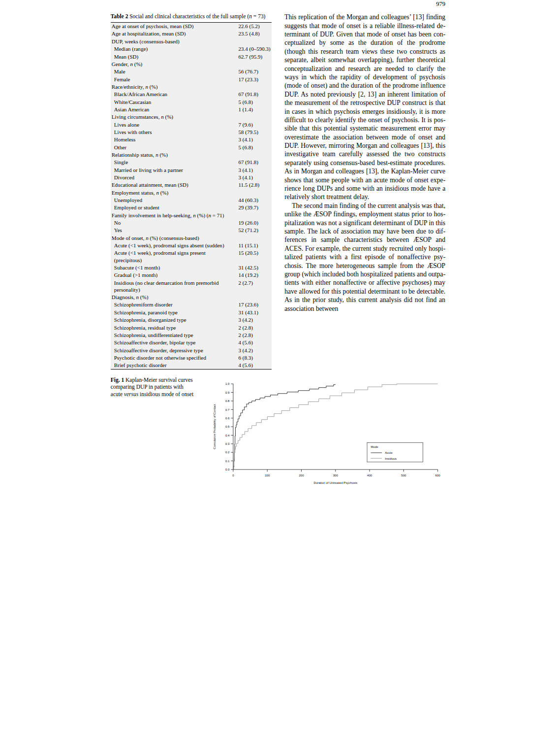979
Table 2 Social and clinical characteristics of the full sample (n = 73)
| Age at onset of psychosis, mean (SD) | 22.6 (5.2) |
| Age at hospitalization, mean (SD) | 23.5 (4.8) |
| DUP, weeks (consensus-based) | |
| Median (range) | 23.4 (0–590.3) |
| Mean (SD) | 62.7 (95.9) |
| Gender, n (%) | |
| Male | 56 (76.7) |
| Female | 17 (23.3) |
| Race/ethnicity, n (%) | |
| Black/African American | 67 (91.8) |
| White/Caucasian | 5 (6.8) |
| Asian American | 1 (1.4) |
| Living circumstances, n (%) | |
| Lives alone | 7 (9.6) |
| Lives with others | 58 (79.5) |
| Homeless | 3 (4.1) |
| Other | 5 (6.8) |
| Relationship status, n (%) | |
| Single | 67 (91.8) |
| Married or living with a partner | 3 (4.1) |
| Divorced | 3 (4.1) |
| Educational attainment, mean (SD) | 11.5 (2.8) |
| Employment status, n (%) | |
| Unemployed | 44 (60.3) |
| Employed or student | 29 (39.7) |
| Family involvement in help-seeking, n (%) ( n = 71) | |
| No | 19 (26.0) |
| Yes | 52 (71.2) |
| Mode of onset, n (%) (consensus-based) | |
| Acute (<1 week), prodromal signs absent (sudden) | 11 (15.1) |
| Acute (<1 week), prodromal signs present (precipitous) | 15 (20.5) |
| Subacute (<1 month) | 31 (42.5) |
| Gradual (>1 month) | 14 (19.2) |
| Insidious (no clear demarcation from premorbid personality) | 2 (2.7) |
| Diagnosis, n (%) | |
| Schizophreniform disorder | 17 (23.6) |
| Schizophrenia, paranoid type | 31 (43.1) |
| Schizophrenia, disorganized type | 3 (4.2) |
| Schizophrenia, residual type | 2 (2.8) |
| Schizophrenia, undifferentiated type | 2 (2.8) |
| Schizoaffective disorder, bipolar type | 4 (5.6) |
| Schizoaffective disorder, depressive type | 3 (4.2) |
| Psychotic disorder not otherwise specified | 6 (8.3) |
| Brief psychotic disorder | 4 (5.6) |
This replication of the Morgan and colleagues’ [13] finding suggests that mode of onset is a reliable illness-related determinant of DUP. Given that mode of onset has been conceptualized by some as the duration of the prodrome (though this research team views these two constructs as separate, albeit somewhat overlapping), further theoretical conceptualization and research are needed to clarify the ways in which the rapidity of development of psychosis (mode of onset) and the duration of the prodrome influence DUP. As noted previously [2, 13] an inherent limitation of the measurement of the retrospective DUP construct is that in cases in which psychosis emerges insidiously, it is more difficult to clearly identify the onset of psychosis. It is possible that this potential systematic measurement error may overestimate the association between mode of onset and DUP. However, mirroring Morgan and colleagues [13], this investigative team carefully assessed the two constructs separately using consensus-based best-estimate procedures. As in Morgan and colleagues [13], the Kaplan-Meier curve shows that some people with an acute mode of onset experience long DUPs and some with an insidious mode have a relatively short treatment delay.
The second main finding of the current analysis was that, unlike the ÆSOP findings, employment status prior to hospitalization was not a significant determinant of DUP in this sample. The lack of association may have been due to differences in sample characteristics between ÆSOP and ACES. For example, the current study recruited only hospitalized patients with a first episode of nonaffective psychosis. The more heterogeneous sample from the ÆSOP group (which included both hospitalized patients and outpatients with either nonaffective or affective psychoses) may have allowed for this potential determinant to be detectable. As in the prior study, this current analysis did not find an association between
Fig. 1 Kaplan-Meier survival curves comparing DUP in patients with acute versus insidious mode of onset
0.0 0.1 0.2 0.3 0.4 0.5 0.6 0.7 0.8 0.9 1.0 0 100 200 300 400 500 600 Duration of Untreated Psychosis Cumulative Probability of Contact Mode Acute Insidious